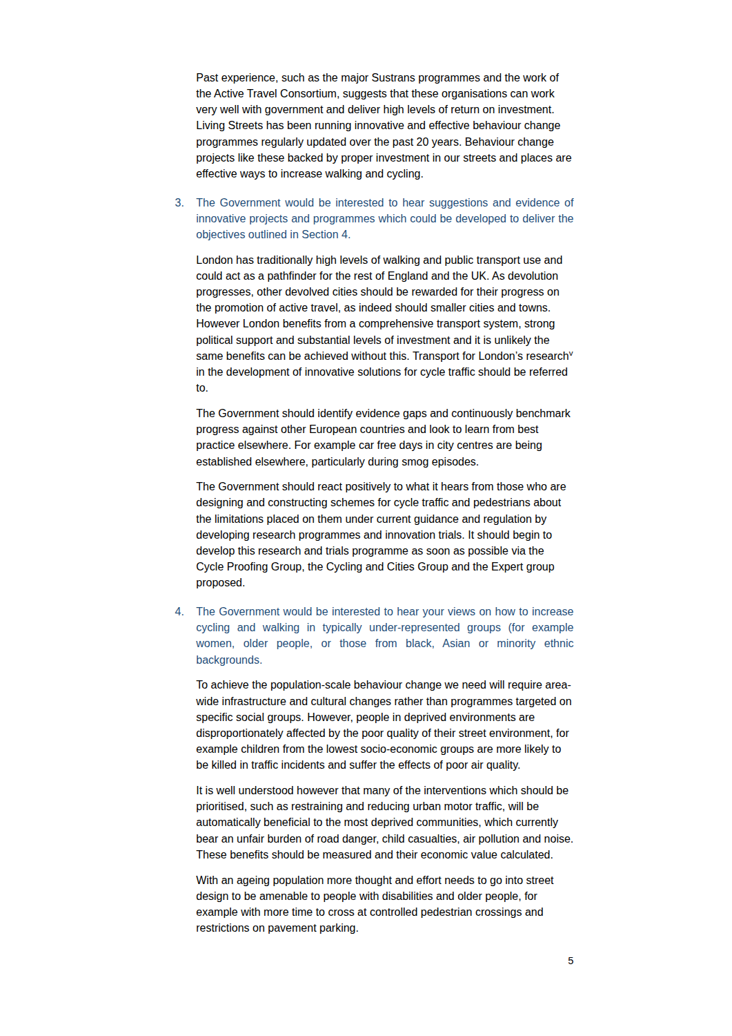Past experience, such as the major Sustrans programmes and the work of the Active Travel Consortium, suggests that these organisations can work very well with government and deliver high levels of return on investment. Living Streets has been running innovative and effective behaviour change programmes regularly updated over the past 20 years. Behaviour change projects like these backed by proper investment in our streets and places are effective ways to increase walking and cycling.
3.
The Government would be interested to hear suggestions and evidence of innovative projects and programmes which could be developed to deliver the objectives outlined in Section 4.
London has traditionally high levels of walking and public transport use and could act as a pathfinder for the rest of England and the UK. As devolution progresses, other devolved cities should be rewarded for their progress on the promotion of active travel, as indeed should smaller cities and towns. However London benefits from a comprehensive transport system, strong political support and substantial levels of investment and it is unlikely the same benefits can be achieved without this. Transport for London’s researchv in the development of innovative solutions for cycle traffic should be referred to.
The Government should identify evidence gaps and continuously benchmark progress against other European countries and look to learn from best practice elsewhere. For example car free days in city centres are being established elsewhere, particularly during smog episodes.
The Government should react positively to what it hears from those who are designing and constructing schemes for cycle traffic and pedestrians about the limitations placed on them under current guidance and regulation by developing research programmes and innovation trials. It should begin to develop this research and trials programme as soon as possible via the Cycle Proofing Group, the Cycling and Cities Group and the Expert group proposed.
4.
The Government would be interested to hear your views on how to increase cycling and walking in typically under-represented groups (for example women, older people, or those from black, Asian or minority ethnic backgrounds.
To achieve the population-scale behaviour change we need will require area-wide infrastructure and cultural changes rather than programmes targeted on specific social groups. However, people in deprived environments are disproportionately affected by the poor quality of their street environment, for example children from the lowest socio-economic groups are more likely to be killed in traffic incidents and suffer the effects of poor air quality.
It is well understood however that many of the interventions which should be prioritised, such as restraining and reducing urban motor traffic, will be automatically beneficial to the most deprived communities, which currently bear an unfair burden of road danger, child casualties, air pollution and noise. These benefits should be measured and their economic value calculated.
With an ageing population more thought and effort needs to go into street design to be amenable to people with disabilities and older people, for example with more time to cross at controlled pedestrian crossings and restrictions on pavement parking.
5